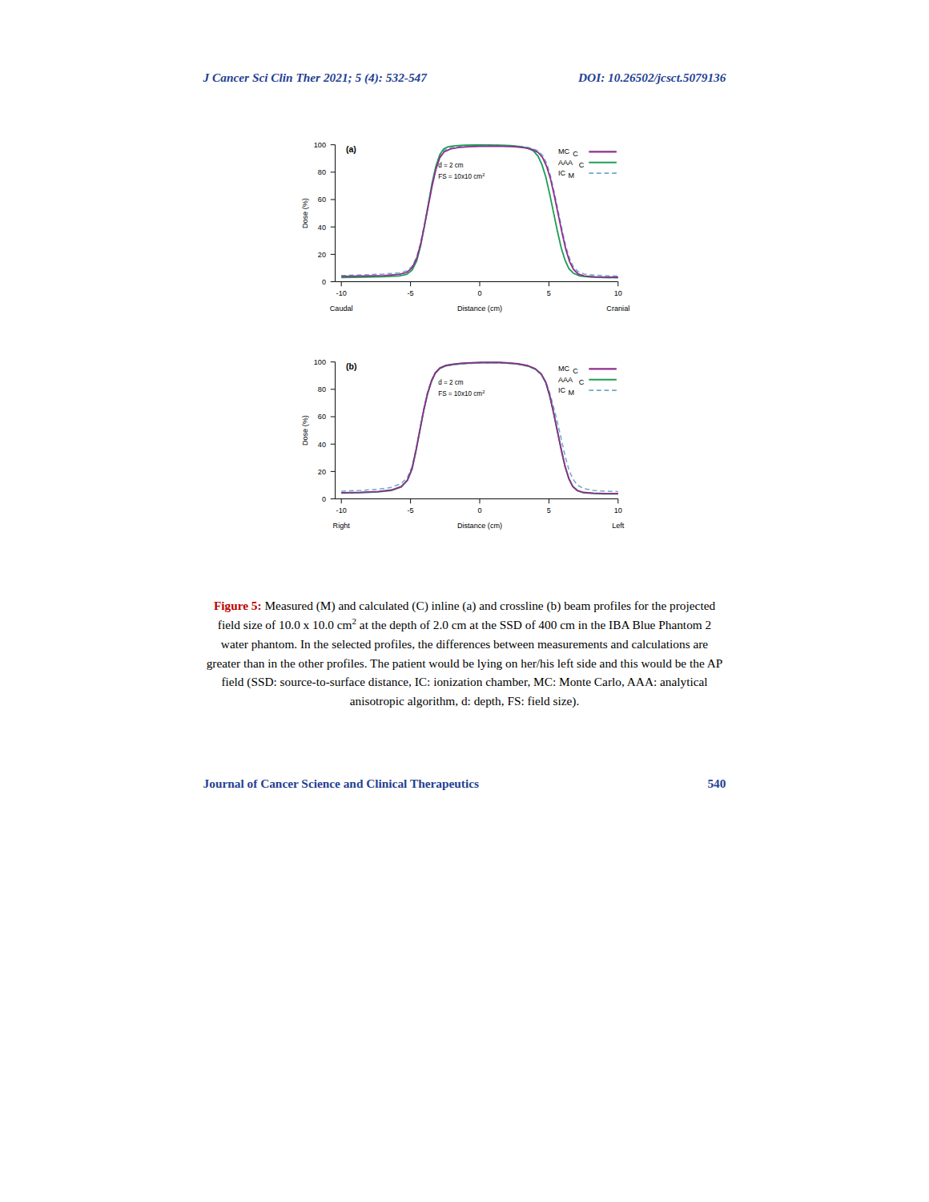J Cancer Sci Clin Ther 2021; 5 (4): 532-547
DOI: 10.26502/jcsct.5079136
0 20 40 60 80 100 -10 -5 0 5 10 Dose (%) Distance (cm) Caudal Cranial (a) d = 2 cm FS = 10x10 cm2 MC C AAA C IC M
0 20 40 60 80 100 -10 -5 0 5 10 Dose (%) Distance (cm) Right Left (b) d = 2 cm FS = 10x10 cm2 MC C AAA C IC M
Figure 5: Measured (M) and calculated (C) inline (a) and crossline (b) beam profiles for the projected field size of 10.0 x 10.0 cm2 at the depth of 2.0 cm at the SSD of 400 cm in the IBA Blue Phantom 2 water phantom. In the selected profiles, the differences between measurements and calculations are greater than in the other profiles. The patient would be lying on her/his left side and this would be the AP field (SSD: source-to-surface distance, IC: ionization chamber, MC: Monte Carlo, AAA: analytical anisotropic algorithm, d: depth, FS: field size).
Journal of Cancer Science and Clinical Therapeutics
540